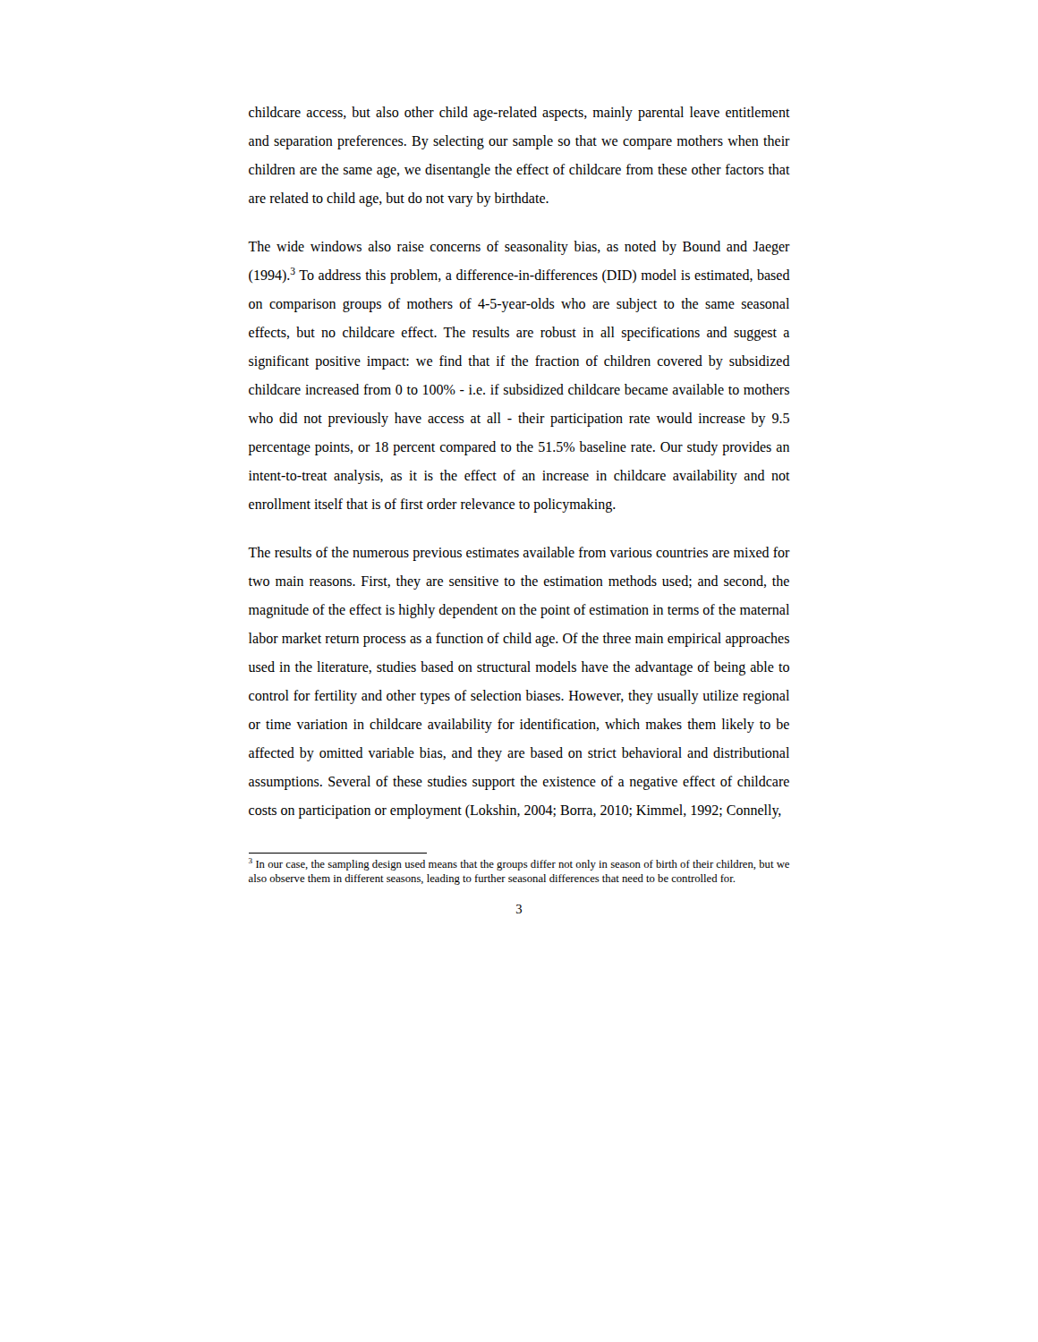childcare access, but also other child age-related aspects, mainly parental leave entitlement and separation preferences. By selecting our sample so that we compare mothers when their children are the same age, we disentangle the effect of childcare from these other factors that are related to child age, but do not vary by birthdate.
The wide windows also raise concerns of seasonality bias, as noted by Bound and Jaeger (1994).3 To address this problem, a difference-in-differences (DID) model is estimated, based on comparison groups of mothers of 4-5-year-olds who are subject to the same seasonal effects, but no childcare effect. The results are robust in all specifications and suggest a significant positive impact: we find that if the fraction of children covered by subsidized childcare increased from 0 to 100% - i.e. if subsidized childcare became available to mothers who did not previously have access at all - their participation rate would increase by 9.5 percentage points, or 18 percent compared to the 51.5% baseline rate. Our study provides an intent-to-treat analysis, as it is the effect of an increase in childcare availability and not enrollment itself that is of first order relevance to policymaking.
The results of the numerous previous estimates available from various countries are mixed for two main reasons. First, they are sensitive to the estimation methods used; and second, the magnitude of the effect is highly dependent on the point of estimation in terms of the maternal labor market return process as a function of child age. Of the three main empirical approaches used in the literature, studies based on structural models have the advantage of being able to control for fertility and other types of selection biases. However, they usually utilize regional or time variation in childcare availability for identification, which makes them likely to be affected by omitted variable bias, and they are based on strict behavioral and distributional assumptions. Several of these studies support the existence of a negative effect of childcare costs on participation or employment (Lokshin, 2004; Borra, 2010; Kimmel, 1992; Connelly,
3 In our case, the sampling design used means that the groups differ not only in season of birth of their children, but we also observe them in different seasons, leading to further seasonal differences that need to be controlled for.
3